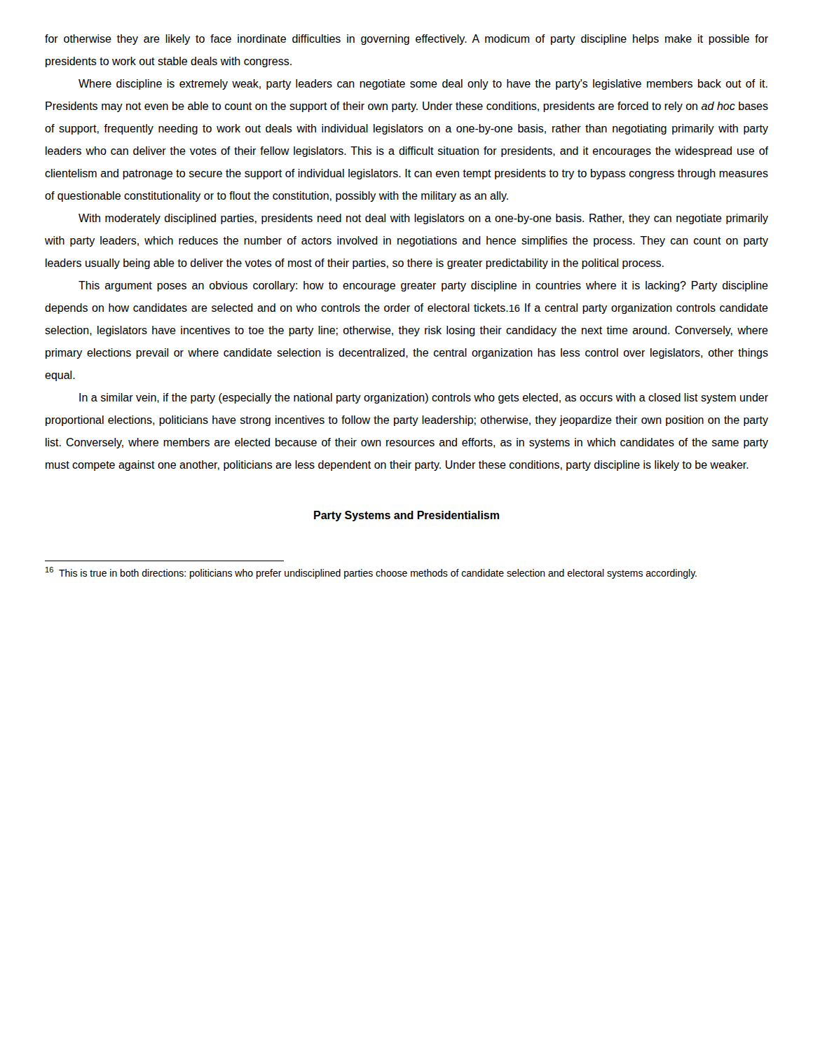for otherwise they are likely to face inordinate difficulties in governing effectively. A modicum of party discipline helps make it possible for presidents to work out stable deals with congress.
Where discipline is extremely weak, party leaders can negotiate some deal only to have the party's legislative members back out of it. Presidents may not even be able to count on the support of their own party. Under these conditions, presidents are forced to rely on ad hoc bases of support, frequently needing to work out deals with individual legislators on a one-by-one basis, rather than negotiating primarily with party leaders who can deliver the votes of their fellow legislators. This is a difficult situation for presidents, and it encourages the widespread use of clientelism and patronage to secure the support of individual legislators. It can even tempt presidents to try to bypass congress through measures of questionable constitutionality or to flout the constitution, possibly with the military as an ally.
With moderately disciplined parties, presidents need not deal with legislators on a one-by-one basis. Rather, they can negotiate primarily with party leaders, which reduces the number of actors involved in negotiations and hence simplifies the process. They can count on party leaders usually being able to deliver the votes of most of their parties, so there is greater predictability in the political process.
This argument poses an obvious corollary: how to encourage greater party discipline in countries where it is lacking? Party discipline depends on how candidates are selected and on who controls the order of electoral tickets.16 If a central party organization controls candidate selection, legislators have incentives to toe the party line; otherwise, they risk losing their candidacy the next time around. Conversely, where primary elections prevail or where candidate selection is decentralized, the central organization has less control over legislators, other things equal.
In a similar vein, if the party (especially the national party organization) controls who gets elected, as occurs with a closed list system under proportional elections, politicians have strong incentives to follow the party leadership; otherwise, they jeopardize their own position on the party list. Conversely, where members are elected because of their own resources and efforts, as in systems in which candidates of the same party must compete against one another, politicians are less dependent on their party. Under these conditions, party discipline is likely to be weaker.
Party Systems and Presidentialism
16 This is true in both directions: politicians who prefer undisciplined parties choose methods of candidate selection and electoral systems accordingly.